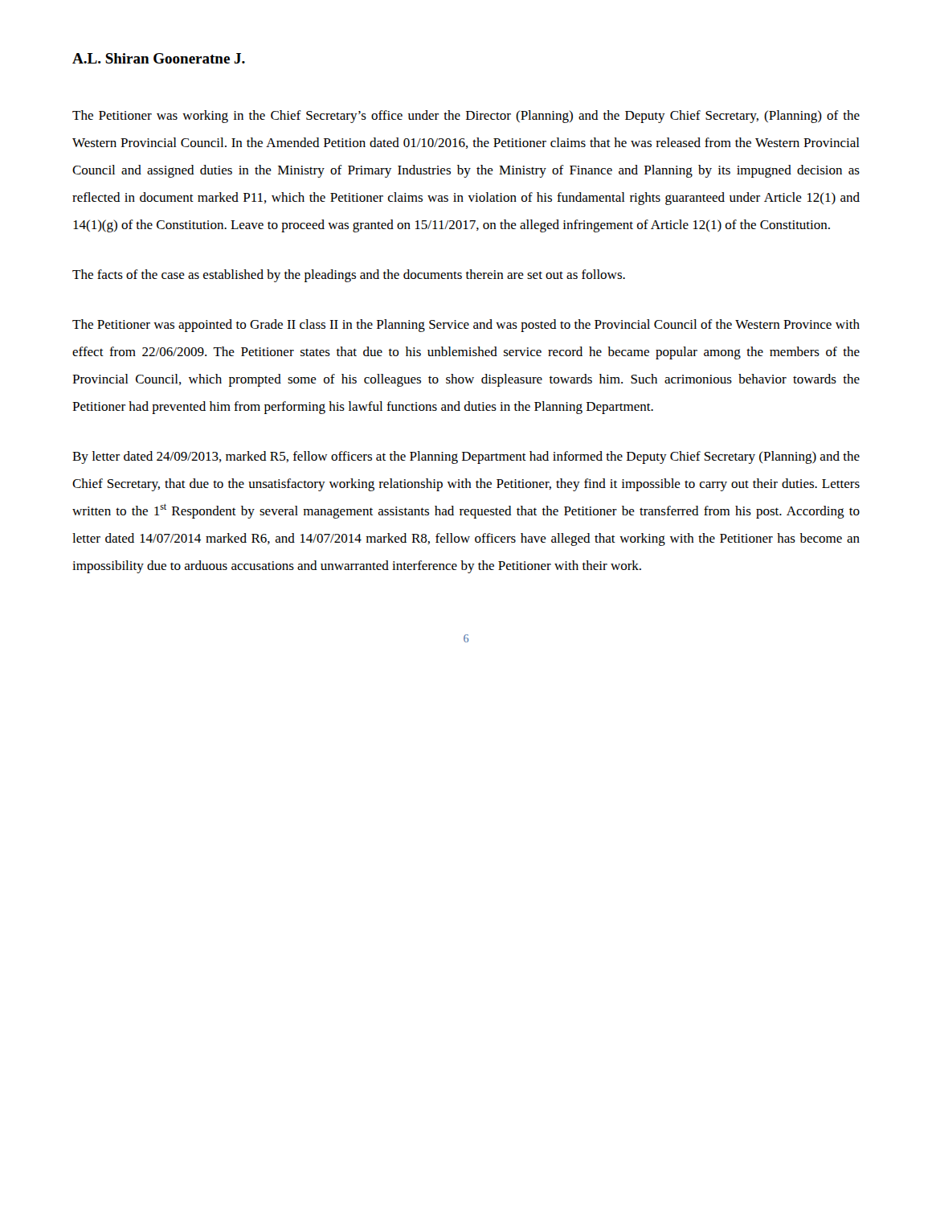A.L. Shiran Gooneratne J.
The Petitioner was working in the Chief Secretary’s office under the Director (Planning) and the Deputy Chief Secretary, (Planning) of the Western Provincial Council. In the Amended Petition dated 01/10/2016, the Petitioner claims that he was released from the Western Provincial Council and assigned duties in the Ministry of Primary Industries by the Ministry of Finance and Planning by its impugned decision as reflected in document marked P11, which the Petitioner claims was in violation of his fundamental rights guaranteed under Article 12(1) and 14(1)(g) of the Constitution. Leave to proceed was granted on 15/11/2017, on the alleged infringement of Article 12(1) of the Constitution.
The facts of the case as established by the pleadings and the documents therein are set out as follows.
The Petitioner was appointed to Grade II class II in the Planning Service and was posted to the Provincial Council of the Western Province with effect from 22/06/2009. The Petitioner states that due to his unblemished service record he became popular among the members of the Provincial Council, which prompted some of his colleagues to show displeasure towards him. Such acrimonious behavior towards the Petitioner had prevented him from performing his lawful functions and duties in the Planning Department.
By letter dated 24/09/2013, marked R5, fellow officers at the Planning Department had informed the Deputy Chief Secretary (Planning) and the Chief Secretary, that due to the unsatisfactory working relationship with the Petitioner, they find it impossible to carry out their duties. Letters written to the 1st Respondent by several management assistants had requested that the Petitioner be transferred from his post. According to letter dated 14/07/2014 marked R6, and 14/07/2014 marked R8, fellow officers have alleged that working with the Petitioner has become an impossibility due to arduous accusations and unwarranted interference by the Petitioner with their work.
6